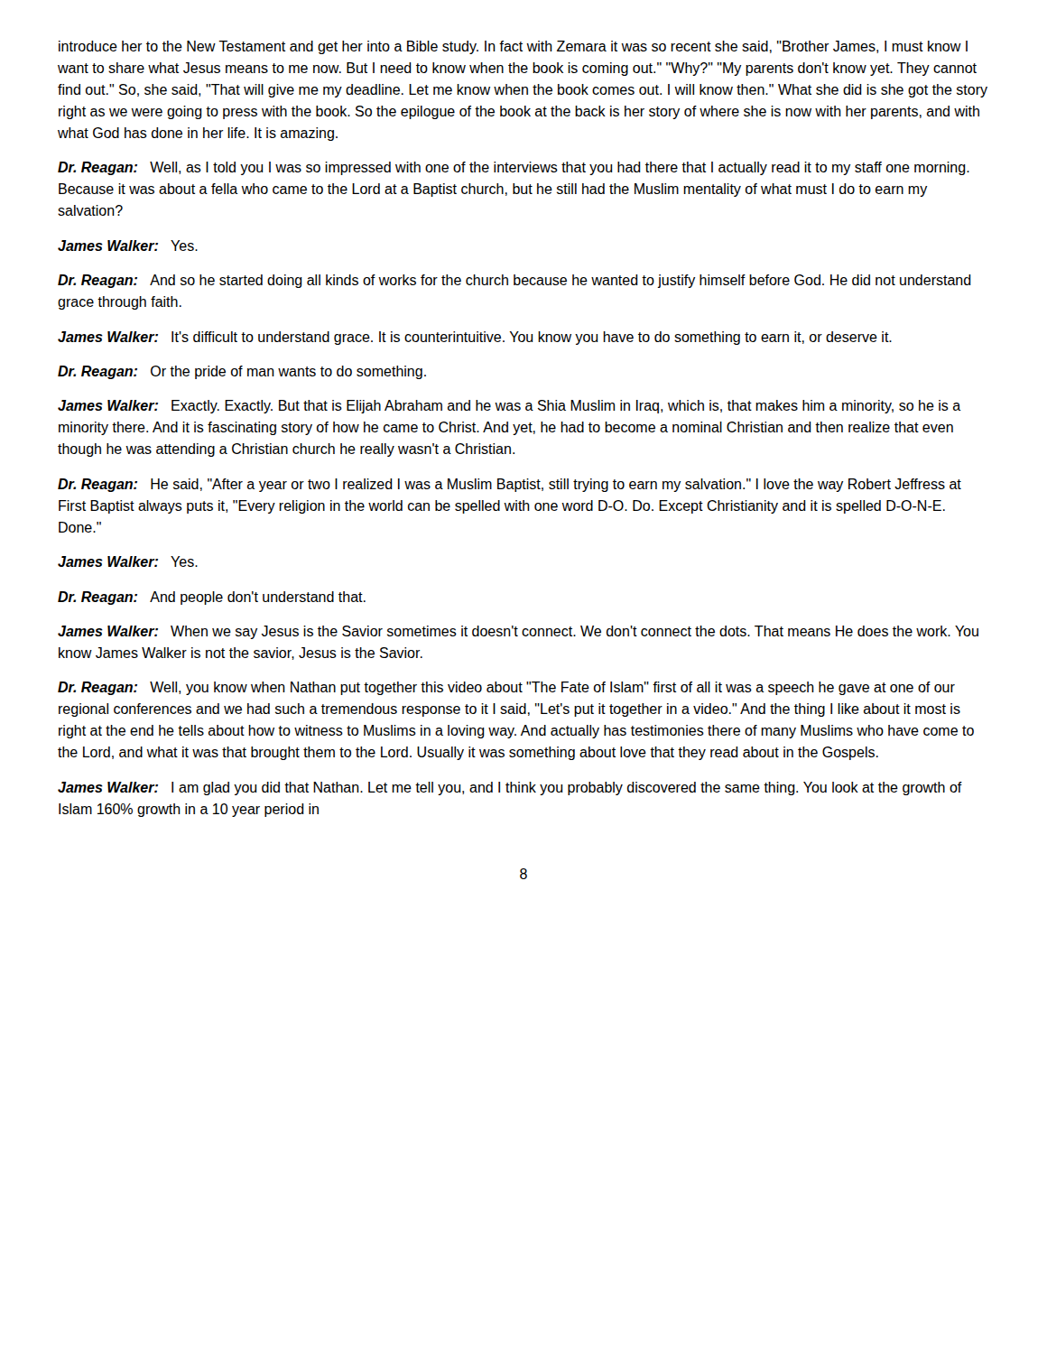introduce her to the New Testament and get her into a Bible study. In fact with Zemara it was so recent she said, "Brother James, I must know I want to share what Jesus means to me now. But I need to know when the book is coming out." "Why?" "My parents don't know yet. They cannot find out." So, she said, "That will give me my deadline. Let me know when the book comes out. I will know then." What she did is she got the story right as we were going to press with the book. So the epilogue of the book at the back is her story of where she is now with her parents, and with what God has done in her life. It is amazing.
Dr. Reagan: Well, as I told you I was so impressed with one of the interviews that you had there that I actually read it to my staff one morning. Because it was about a fella who came to the Lord at a Baptist church, but he still had the Muslim mentality of what must I do to earn my salvation?
James Walker: Yes.
Dr. Reagan: And so he started doing all kinds of works for the church because he wanted to justify himself before God. He did not understand grace through faith.
James Walker: It's difficult to understand grace. It is counterintuitive. You know you have to do something to earn it, or deserve it.
Dr. Reagan: Or the pride of man wants to do something.
James Walker: Exactly. Exactly. But that is Elijah Abraham and he was a Shia Muslim in Iraq, which is, that makes him a minority, so he is a minority there. And it is fascinating story of how he came to Christ. And yet, he had to become a nominal Christian and then realize that even though he was attending a Christian church he really wasn't a Christian.
Dr. Reagan: He said, "After a year or two I realized I was a Muslim Baptist, still trying to earn my salvation." I love the way Robert Jeffress at First Baptist always puts it, "Every religion in the world can be spelled with one word D-O. Do. Except Christianity and it is spelled D-O-N-E. Done."
James Walker: Yes.
Dr. Reagan: And people don't understand that.
James Walker: When we say Jesus is the Savior sometimes it doesn't connect. We don't connect the dots. That means He does the work. You know James Walker is not the savior, Jesus is the Savior.
Dr. Reagan: Well, you know when Nathan put together this video about "The Fate of Islam" first of all it was a speech he gave at one of our regional conferences and we had such a tremendous response to it I said, "Let's put it together in a video." And the thing I like about it most is right at the end he tells about how to witness to Muslims in a loving way. And actually has testimonies there of many Muslims who have come to the Lord, and what it was that brought them to the Lord. Usually it was something about love that they read about in the Gospels.
James Walker: I am glad you did that Nathan. Let me tell you, and I think you probably discovered the same thing. You look at the growth of Islam 160% growth in a 10 year period in
8